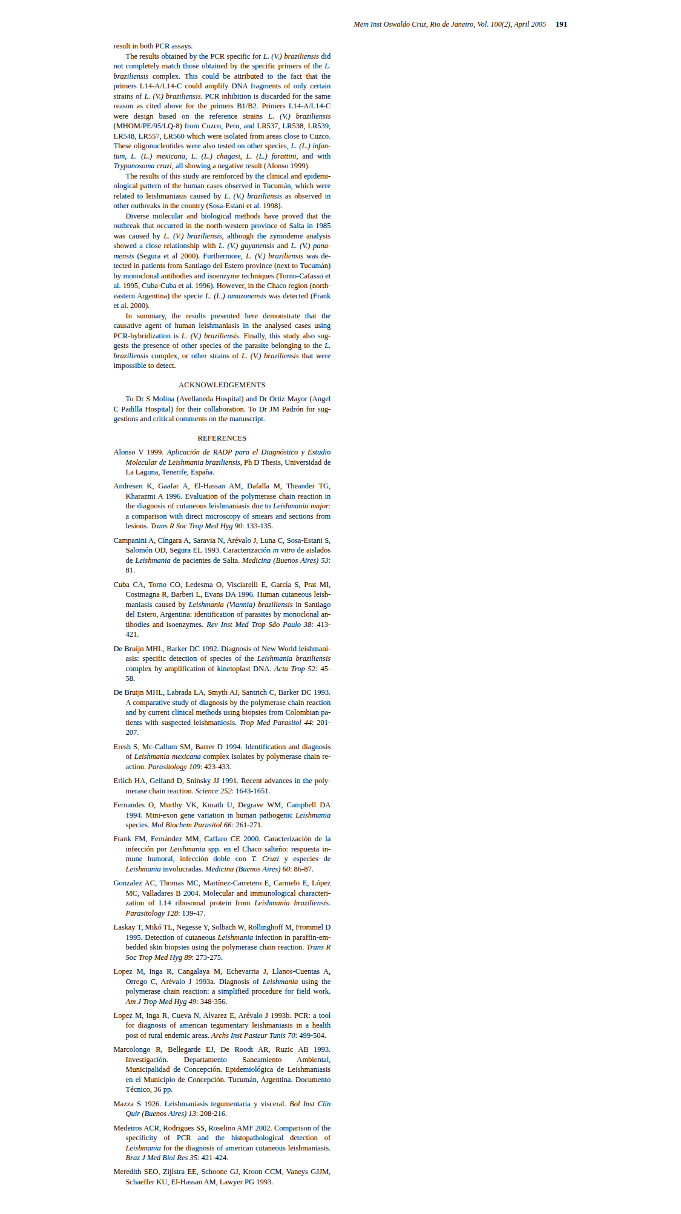Mem Inst Oswaldo Cruz, Rio de Janeiro, Vol. 100(2), April 2005191
result in both PCR assays.
The results obtained by the PCR specific for L. (V.) braziliensis did not completely match those obtained by the specific primers of the L. braziliensis complex. This could be attributed to the fact that the primers L14-A/L14-C could amplify DNA fragments of only certain strains of L. (V.) braziliensis. PCR inhibition is discarded for the same reason as cited above for the primers B1/B2. Primers L14-A/L14-C were design based on the reference strains L. (V.) braziliensis (MHOM/PE/95/LQ-8) from Cuzco, Peru, and LR537, LR538, LR539, LR548, LR557, LR560 which were isolated from areas close to Cuzco. These oligonucleotides were also tested on other species, L. (L.) infantum, L. (L.) mexicana, L. (L.) chagasi, L. (L.) forattini, and with Trypanosoma cruzi, all showing a negative result (Alonso 1999).
The results of this study are reinforced by the clinical and epidemiological pattern of the human cases observed in Tucumán, which were related to leishmaniasis caused by L. (V.) braziliensis as observed in other outbreaks in the country (Sosa-Estani et al. 1998).
Diverse molecular and biological methods have proved that the outbreak that occurred in the north-western province of Salta in 1985 was caused by L. (V.) braziliensis, although the zymodeme analysis showed a close relationship with L. (V.) guyanensis and L. (V.) panamensis (Segura et al 2000). Furthermore, L. (V.) braziliensis was detected in patients from Santiago del Estero province (next to Tucumán) by monoclonal antibodies and isoenzyme techniques (Torno-Cafasso et al. 1995, Cuba-Cuba et al. 1996). However, in the Chaco region (north-eastern Argentina) the specie L. (L.) amazonensis was detected (Frank et al. 2000).
In summary, the results presented here demonstrate that the causative agent of human leishmaniasis in the analysed cases using PCR-hybridization is L. (V.) braziliensis. Finally, this study also suggests the presence of other species of the parasite belonging to the L. braziliensis complex, or other strains of L. (V.) braziliensis that were impossible to detect.
Acknowledgements
To Dr S Molina (Avellaneda Hospital) and Dr Ortiz Mayor (Angel C Padilla Hospital) for their collaboration. To Dr JM Padrón for suggestions and critical comments on the manuscript.
References
Alonso V 1999. Aplicación de RADP para el Diagnóstico y Estudio Molecular de Leishmania braziliensis, Ph D Thesis, Universidad de La Laguna, Tenerife, España.
Andresen K, Gaafar A, El-Hassan AM, Dafalla M, Theander TG, Kharazmi A 1996. Evaluation of the polymerase chain reaction in the diagnosis of cutaneous leishmaniasis due to Leishmania major: a comparison with direct microscopy of smears and sections from lesions. Trans R Soc Trop Med Hyg 90: 133-135.
Campanini A, Cíngara A, Saravia N, Arévalo J, Luna C, Sosa-Estani S, Salomón OD, Segura EL 1993. Caracterización in vitro de aislados de Leishmania de pacientes de Salta. Medicina (Buenos Aires) 53: 81.
Cuba CA, Torno CO, Ledesma O, Visciarelli E, García S, Prat MI, Costmagna R, Barberi L, Evans DA 1996. Human cutaneous leishmaniasis caused by Leishmania (Viannia) braziliensis in Santiago del Estero, Argentina: identification of parasites by monoclonal antibodies and isoenzymes. Rev Inst Med Trop São Paulo 38: 413-421.
De Bruijn MHL, Barker DC 1992. Diagnosis of New World leishmaniasis: specific detection of species of the Leishmania braziliensis complex by amplification of kinetoplast DNA. Acta Trop 52: 45-58.
De Bruijn MHL, Labrada LA, Smyth AJ, Santrich C, Barker DC 1993. A comparative study of diagnosis by the polymerase chain reaction and by current clinical methods using biopsies from Colombian patients with suspected leishmaniosis. Trop Med Parasitol 44: 201-207.
Eresh S, Mc-Callum SM, Barrer D 1994. Identification and diagnosis of Leishmania mexicana complex isolates by polymerase chain reaction. Parasitology 109: 423-433.
Erlich HA, Gelfand D, Sninsky JJ 1991. Recent advances in the polymerase chain reaction. Science 252: 1643-1651.
Fernandes O, Murthy VK, Kurath U, Degrave WM, Campbell DA 1994. Mini-exon gene variation in human pathogenic Leishmania species. Mol Biochem Parasitol 66: 261-271.
Frank FM, Fernández MM, Caffaro CE 2000. Caracterización de la infección por Leishmania spp. en el Chaco salteño: respuesta inmune humoral, infección doble con T. Cruzi y especies de Leishmania involucradas. Medicina (Buenos Aires) 60: 86-87.
Gonzalez AC, Thomas MC, Martínez-Carretero E, Carmelo E, López MC, Valladares B 2004. Molecular and immunological characterization of L14 ribosomal protein from Leishmania braziliensis. Parasitology 128: 139-47.
Laskay T, Mikó TL, Negesse Y, Solbach W, Röllinghoff M, Frommel D 1995. Detection of cutaneous Leishmania infection in paraffin-embedded skin biopsies using the polymerase chain reaction. Trans R Soc Trop Med Hyg 89: 273-275.
Lopez M, Inga R, Cangalaya M, Echevarria J, Llanos-Cuentas A, Orrego C, Arévalo J 1993a. Diagnosis of Leishmania using the polymerase chain reaction: a simplified procedure for field work. Am J Trop Med Hyg 49: 348-356.
Lopez M, Inga R, Cueva N, Alvarez E, Arévalo J 1993b. PCR: a tool for diagnosis of american tegumentary leishmaniasis in a health post of rural endemic areas. Archs Inst Pasteur Tunis 70: 499-504.
Marcolongo R, Bellegarde EJ, De Roodt AR, Ruzic AB 1993. Investigación. Departamento Saneamiento Ambiental, Municipalidad de Concepción. Epidemiológica de Leishmaniasis en el Municipio de Concepción. Tucumán, Argentina. Documento Técnico, 36 pp.
Mazza S 1926. Leishmaniasis tegumentaria y visceral. Bol Inst Clín Quir (Buenos Aires) 13: 208-216.
Medeiros ACR, Rodrigues SS, Roselino AMF 2002. Comparison of the specificity of PCR and the histopathological detection of Leishmania for the diagnosis of american cutaneous leishmaniasis. Braz J Med Biol Res 35: 421-424.
Meredith SEO, Zijlstra EE, Schoone GJ, Kroon CCM, Vaneys GJJM, Schaeffer KU, El-Hassan AM, Lawyer PG 1993.